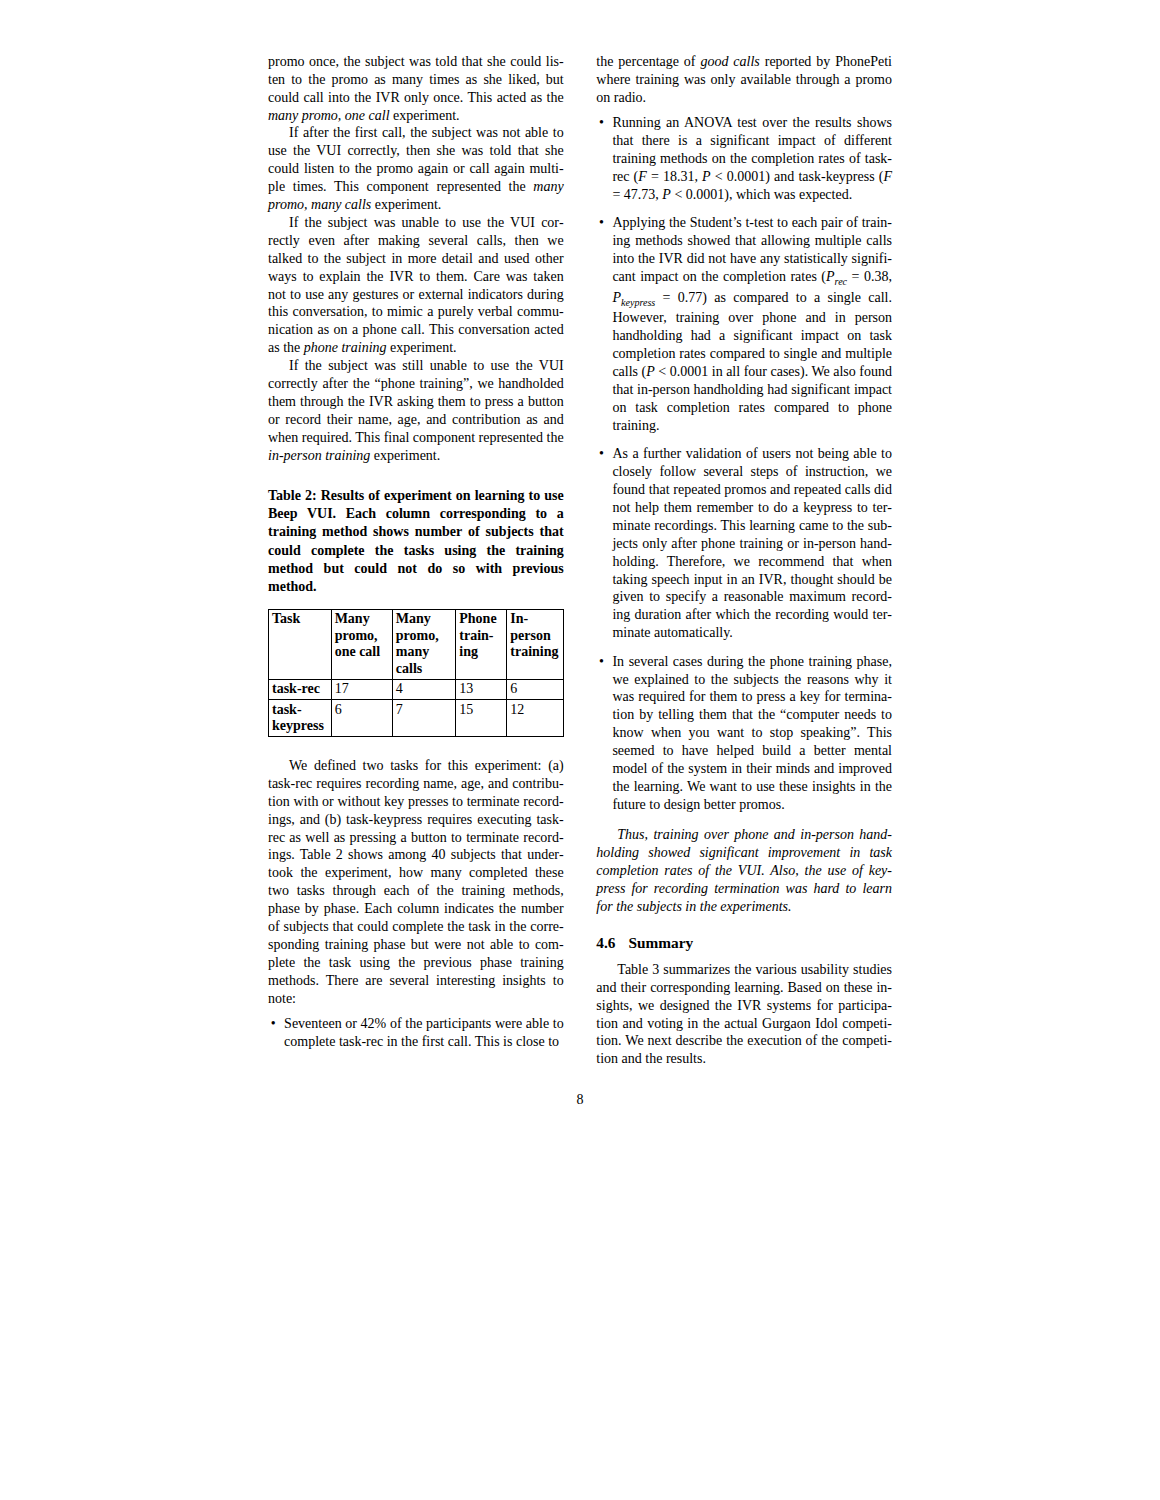promo once, the subject was told that she could listen to the promo as many times as she liked, but could call into the IVR only once. This acted as the many promo, one call experiment.
If after the first call, the subject was not able to use the VUI correctly, then she was told that she could listen to the promo again or call again multiple times. This component represented the many promo, many calls experiment.
If the subject was unable to use the VUI correctly even after making several calls, then we talked to the subject in more detail and used other ways to explain the IVR to them. Care was taken not to use any gestures or external indicators during this conversation, to mimic a purely verbal communication as on a phone call. This conversation acted as the phone training experiment.
If the subject was still unable to use the VUI correctly after the “phone training”, we handholded them through the IVR asking them to press a button or record their name, age, and contribution as and when required. This final component represented the in-person training experiment.
Table 2: Results of experiment on learning to use Beep VUI. Each column corresponding to a training method shows number of subjects that could complete the tasks using the training method but could not do so with previous method.
| Task | Many promo, one call | Many promo, many calls | Phone train­ing | In-person train­ing |
| --- | --- | --- | --- | --- |
| task-rec | 17 | 4 | 13 | 6 |
| task-keypress | 6 | 7 | 15 | 12 |
We defined two tasks for this experiment: (a) task-rec requires recording name, age, and contribution with or without key presses to terminate recordings, and (b) task-keypress requires executing task-rec as well as pressing a button to terminate recordings. Table 2 shows among 40 subjects that undertook the experiment, how many completed these two tasks through each of the training methods, phase by phase. Each column indicates the number of subjects that could complete the task in the corresponding training phase but were not able to complete the task using the previous phase training methods. There are several interesting insights to note:
Seventeen or 42% of the participants were able to complete task-rec in the first call. This is close to
the percentage of good calls reported by PhonePeti where training was only available through a promo on radio.
Running an ANOVA test over the results shows that there is a significant impact of different training methods on the completion rates of task-rec (F = 18.31, P < 0.0001) and task-keypress (F = 47.73, P < 0.0001), which was expected.
Applying the Student’s t-test to each pair of training methods showed that allowing multiple calls into the IVR did not have any statistically significant impact on the completion rates (Prec = 0.38, Pkeypress = 0.77) as compared to a single call. However, training over phone and in person handholding had a significant impact on task completion rates compared to single and multiple calls (P < 0.0001 in all four cases). We also found that in-person handholding had significant impact on task completion rates compared to phone training.
As a further validation of users not being able to closely follow several steps of instruction, we found that repeated promos and repeated calls did not help them remember to do a keypress to terminate recordings. This learning came to the subjects only after phone training or in-person handholding. Therefore, we recommend that when taking speech input in an IVR, thought should be given to specify a reasonable maximum recording duration after which the recording would terminate automatically.
In several cases during the phone training phase, we explained to the subjects the reasons why it was required for them to press a key for termination by telling them that the “computer needs to know when you want to stop speaking”. This seemed to have helped build a better mental model of the system in their minds and improved the learning. We want to use these insights in the future to design better promos.
Thus, training over phone and in-person handholding showed significant improvement in task completion rates of the VUI. Also, the use of keypress for recording termination was hard to learn for the subjects in the experiments.
4.6 Summary
Table 3 summarizes the various usability studies and their corresponding learning. Based on these insights, we designed the IVR systems for participation and voting in the actual Gurgaon Idol competition. We next describe the execution of the competition and the results.
8